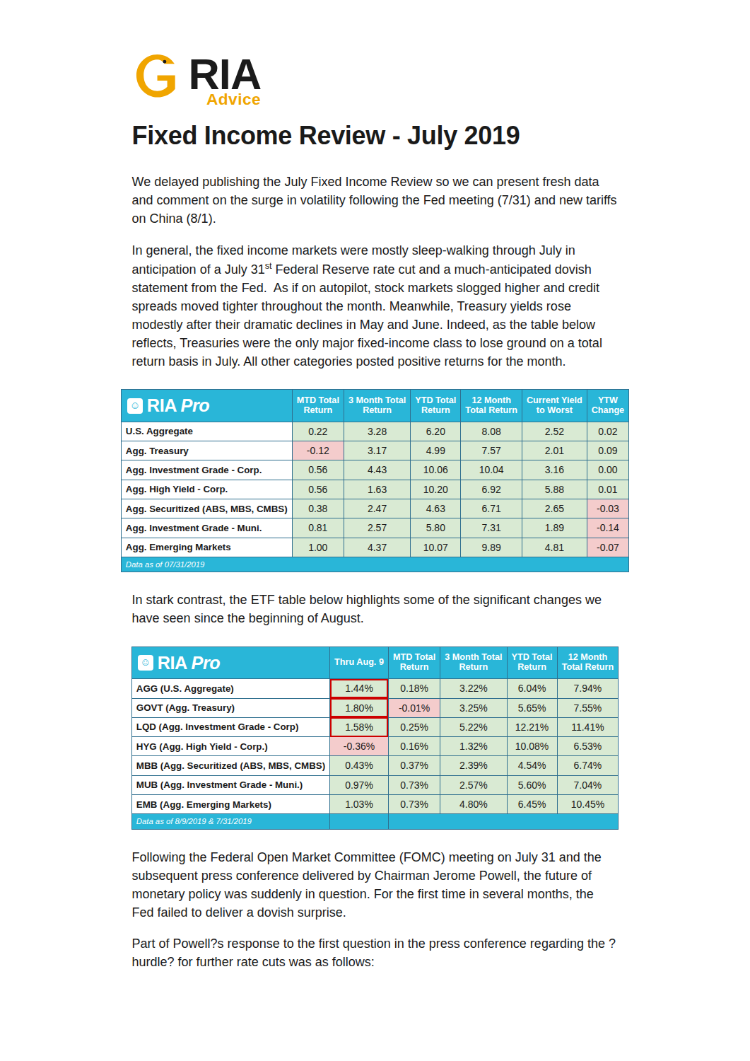RIA
Advice
Fixed Income Review - July 2019
We delayed publishing the July Fixed Income Review so we can present fresh data and comment on the surge in volatility following the Fed meeting (7/31) and new tariffs on China (8/1).
In general, the fixed income markets were mostly sleep-walking through July in anticipation of a July 31st Federal Reserve rate cut and a much-anticipated dovish statement from the Fed. As if on autopilot, stock markets slogged higher and credit spreads moved tighter throughout the month. Meanwhile, Treasury yields rose modestly after their dramatic declines in May and June. Indeed, as the table below reflects, Treasuries were the only major fixed-income class to lose ground on a total return basis in July. All other categories posted positive returns for the month.
| ☺ RIA Pro | MTD Total Return | 3 Month Total Return | YTD Total Return | 12 Month Total Return | Current Yield to Worst | YTW Change |
| U.S. Aggregate | 0.22 | 3.28 | 6.20 | 8.08 | 2.52 | 0.02 |
| Agg. Treasury | -0.12 | 3.17 | 4.99 | 7.57 | 2.01 | 0.09 |
| Agg. Investment Grade - Corp. | 0.56 | 4.43 | 10.06 | 10.04 | 3.16 | 0.00 |
| Agg. High Yield - Corp. | 0.56 | 1.63 | 10.20 | 6.92 | 5.88 | 0.01 |
| Agg. Securitized (ABS, MBS, CMBS) | 0.38 | 2.47 | 4.63 | 6.71 | 2.65 | -0.03 |
| Agg. Investment Grade - Muni. | 0.81 | 2.57 | 5.80 | 7.31 | 1.89 | -0.14 |
| Agg. Emerging Markets | 1.00 | 4.37 | 10.07 | 9.89 | 4.81 | -0.07 |
| Data as of 07/31/2019 |
In stark contrast, the ETF table below highlights some of the significant changes we have seen since the beginning of August.
| ☺ RIA Pro | Thru Aug. 9 | MTD Total Return | 3 Month Total Return | YTD Total Return | 12 Month Total Return |
| AGG (U.S. Aggregate) | 1.44% | 0.18% | 3.22% | 6.04% | 7.94% |
| GOVT (Agg. Treasury) | 1.80% | -0.01% | 3.25% | 5.65% | 7.55% |
| LQD (Agg. Investment Grade - Corp) | 1.58% | 0.25% | 5.22% | 12.21% | 11.41% |
| HYG (Agg. High Yield - Corp.) | -0.36% | 0.16% | 1.32% | 10.08% | 6.53% |
| MBB (Agg. Securitized (ABS, MBS, CMBS) | 0.43% | 0.37% | 2.39% | 4.54% | 6.74% |
| MUB (Agg. Investment Grade - Muni.) | 0.97% | 0.73% | 2.57% | 5.60% | 7.04% |
| EMB (Agg. Emerging Markets) | 1.03% | 0.73% | 4.80% | 6.45% | 10.45% |
| Data as of 8/9/2019 & 7/31/2019 | | |
Following the Federal Open Market Committee (FOMC) meeting on July 31 and the subsequent press conference delivered by Chairman Jerome Powell, the future of monetary policy was suddenly in question. For the first time in several months, the Fed failed to deliver a dovish surprise.
Part of Powell?s response to the first question in the press conference regarding the ?hurdle? for further rate cuts was as follows: